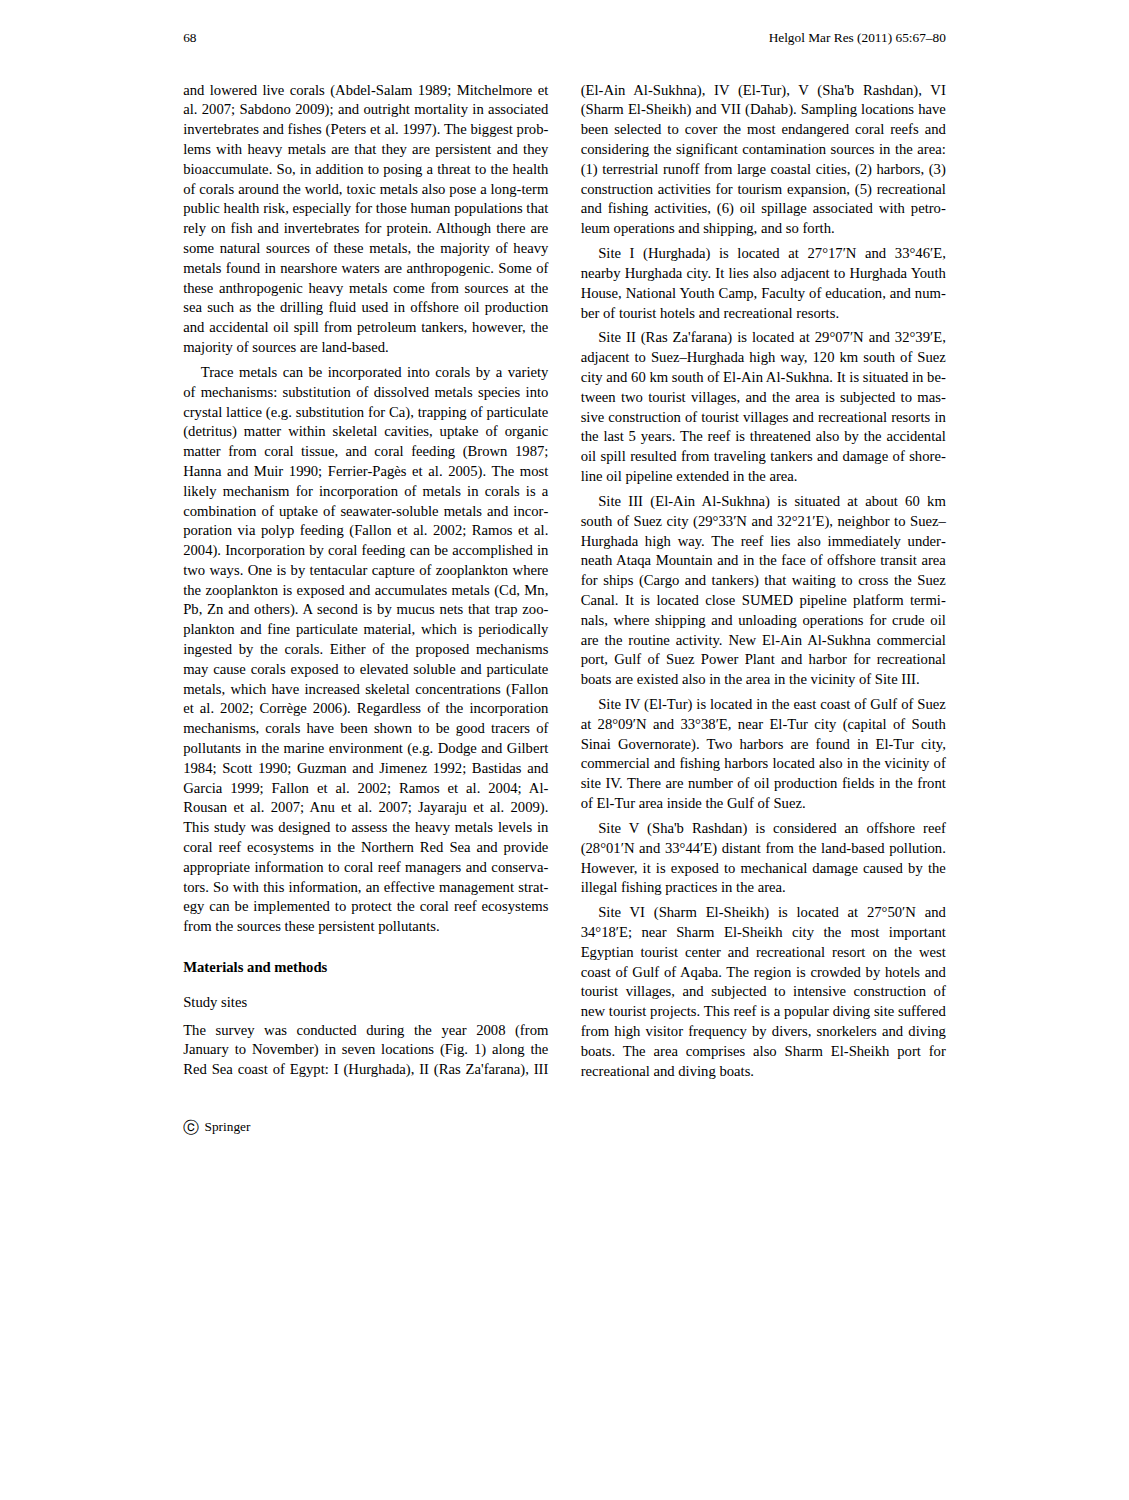68 Helgol Mar Res (2011) 65:67–80
and lowered live corals (Abdel-Salam 1989; Mitchelmore et al. 2007; Sabdono 2009); and outright mortality in associated invertebrates and fishes (Peters et al. 1997). The biggest problems with heavy metals are that they are persistent and they bioaccumulate. So, in addition to posing a threat to the health of corals around the world, toxic metals also pose a long-term public health risk, especially for those human populations that rely on fish and invertebrates for protein. Although there are some natural sources of these metals, the majority of heavy metals found in nearshore waters are anthropogenic. Some of these anthropogenic heavy metals come from sources at the sea such as the drilling fluid used in offshore oil production and accidental oil spill from petroleum tankers, however, the majority of sources are land-based.
Trace metals can be incorporated into corals by a variety of mechanisms: substitution of dissolved metals species into crystal lattice (e.g. substitution for Ca), trapping of particulate (detritus) matter within skeletal cavities, uptake of organic matter from coral tissue, and coral feeding (Brown 1987; Hanna and Muir 1990; Ferrier-Pagès et al. 2005). The most likely mechanism for incorporation of metals in corals is a combination of uptake of seawater-soluble metals and incorporation via polyp feeding (Fallon et al. 2002; Ramos et al. 2004). Incorporation by coral feeding can be accomplished in two ways. One is by tentacular capture of zooplankton where the zooplankton is exposed and accumulates metals (Cd, Mn, Pb, Zn and others). A second is by mucus nets that trap zooplankton and fine particulate material, which is periodically ingested by the corals. Either of the proposed mechanisms may cause corals exposed to elevated soluble and particulate metals, which have increased skeletal concentrations (Fallon et al. 2002; Corrège 2006). Regardless of the incorporation mechanisms, corals have been shown to be good tracers of pollutants in the marine environment (e.g. Dodge and Gilbert 1984; Scott 1990; Guzman and Jimenez 1992; Bastidas and Garcia 1999; Fallon et al. 2002; Ramos et al. 2004; Al-Rousan et al. 2007; Anu et al. 2007; Jayaraju et al. 2009). This study was designed to assess the heavy metals levels in coral reef ecosystems in the Northern Red Sea and provide appropriate information to coral reef managers and conservators. So with this information, an effective management strategy can be implemented to protect the coral reef ecosystems from the sources these persistent pollutants.
Materials and methods
Study sites
The survey was conducted during the year 2008 (from January to November) in seven locations (Fig. 1) along the Red Sea coast of Egypt: I (Hurghada), II (Ras Za'farana), III (El-Ain Al-Sukhna), IV (El-Tur), V (Sha'b Rashdan), VI (Sharm El-Sheikh) and VII (Dahab). Sampling locations have been selected to cover the most endangered coral reefs and considering the significant contamination sources in the area: (1) terrestrial runoff from large coastal cities, (2) harbors, (3) construction activities for tourism expansion, (5) recreational and fishing activities, (6) oil spillage associated with petroleum operations and shipping, and so forth.
Site I (Hurghada) is located at 27°17′N and 33°46′E, nearby Hurghada city. It lies also adjacent to Hurghada Youth House, National Youth Camp, Faculty of education, and number of tourist hotels and recreational resorts.
Site II (Ras Za'farana) is located at 29°07′N and 32°39′E, adjacent to Suez–Hurghada high way, 120 km south of Suez city and 60 km south of El-Ain Al-Sukhna. It is situated in between two tourist villages, and the area is subjected to massive construction of tourist villages and recreational resorts in the last 5 years. The reef is threatened also by the accidental oil spill resulted from traveling tankers and damage of shoreline oil pipeline extended in the area.
Site III (El-Ain Al-Sukhna) is situated at about 60 km south of Suez city (29°33′N and 32°21′E), neighbor to Suez–Hurghada high way. The reef lies also immediately underneath Ataqa Mountain and in the face of offshore transit area for ships (Cargo and tankers) that waiting to cross the Suez Canal. It is located close SUMED pipeline platform terminals, where shipping and unloading operations for crude oil are the routine activity. New El-Ain Al-Sukhna commercial port, Gulf of Suez Power Plant and harbor for recreational boats are existed also in the area in the vicinity of Site III.
Site IV (El-Tur) is located in the east coast of Gulf of Suez at 28°09′N and 33°38′E, near El-Tur city (capital of South Sinai Governorate). Two harbors are found in El-Tur city, commercial and fishing harbors located also in the vicinity of site IV. There are number of oil production fields in the front of El-Tur area inside the Gulf of Suez.
Site V (Sha'b Rashdan) is considered an offshore reef (28°01′N and 33°44′E) distant from the land-based pollution. However, it is exposed to mechanical damage caused by the illegal fishing practices in the area.
Site VI (Sharm El-Sheikh) is located at 27°50′N and 34°18′E; near Sharm El-Sheikh city the most important Egyptian tourist center and recreational resort on the west coast of Gulf of Aqaba. The region is crowded by hotels and tourist villages, and subjected to intensive construction of new tourist projects. This reef is a popular diving site suffered from high visitor frequency by divers, snorkelers and diving boats. The area comprises also Sharm El-Sheikh port for recreational and diving boats.
ⓒ Springer